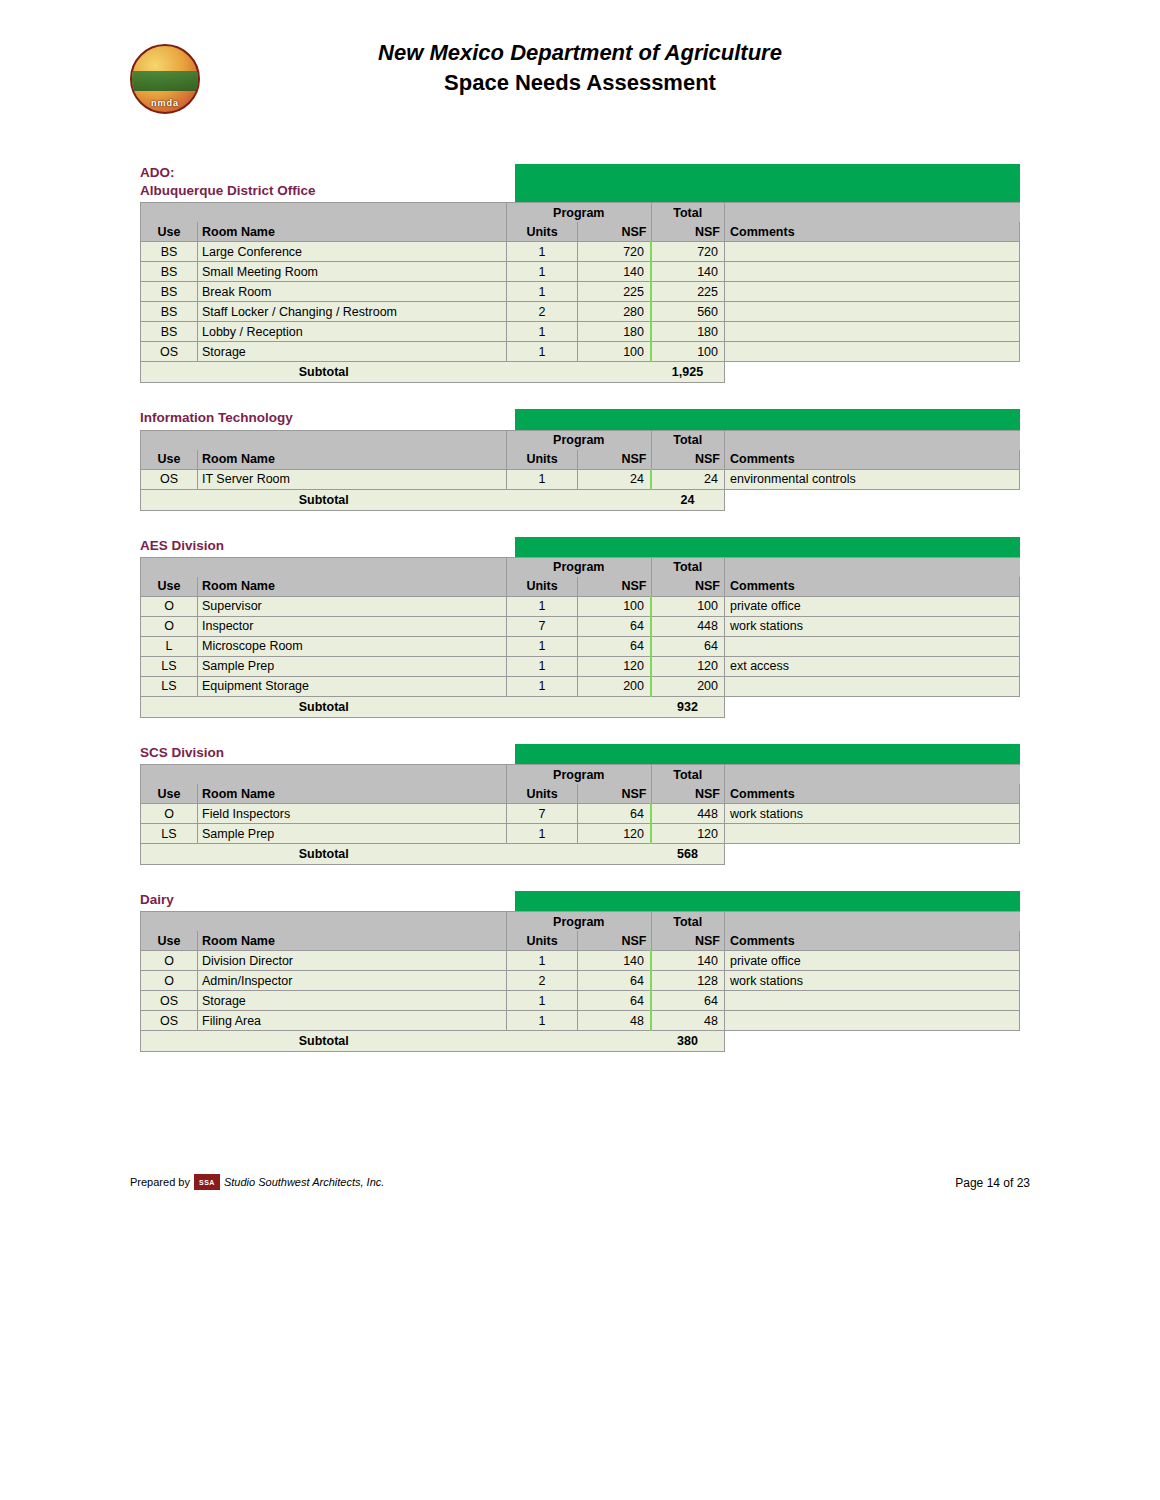nmda
New Mexico Department of Agriculture
Space Needs Assessment
ADO:
Albuquerque District Office
| | | Program | Total | |
| --- | --- | --- | --- | --- |
| Use | Room Name | Units | NSF | NSF | Comments |
| BS | Large Conference | 1 | 720 | 720 | |
| BS | Small Meeting Room | 1 | 140 | 140 | |
| BS | Break Room | 1 | 225 | 225 | |
| BS | Staff Locker / Changing / Restroom | 2 | 280 | 560 | |
| BS | Lobby / Reception | 1 | 180 | 180 | |
| OS | Storage | 1 | 100 | 100 | |
| Subtotal | | | 1,925 | |
Information Technology
| | | Program | Total | |
| --- | --- | --- | --- | --- |
| Use | Room Name | Units | NSF | NSF | Comments |
| OS | IT Server Room | 1 | 24 | 24 | environmental controls |
| Subtotal | | | 24 | |
AES Division
| | | Program | Total | |
| --- | --- | --- | --- | --- |
| Use | Room Name | Units | NSF | NSF | Comments |
| O | Supervisor | 1 | 100 | 100 | private office |
| O | Inspector | 7 | 64 | 448 | work stations |
| L | Microscope Room | 1 | 64 | 64 | |
| LS | Sample Prep | 1 | 120 | 120 | ext access |
| LS | Equipment Storage | 1 | 200 | 200 | |
| Subtotal | | | 932 | |
SCS Division
| | | Program | Total | |
| --- | --- | --- | --- | --- |
| Use | Room Name | Units | NSF | NSF | Comments |
| O | Field Inspectors | 7 | 64 | 448 | work stations |
| LS | Sample Prep | 1 | 120 | 120 | |
| Subtotal | | | 568 | |
Dairy
| | | Program | Total | |
| --- | --- | --- | --- | --- |
| Use | Room Name | Units | NSF | NSF | Comments |
| O | Division Director | 1 | 140 | 140 | private office |
| O | Admin/Inspector | 2 | 64 | 128 | work stations |
| OS | Storage | 1 | 64 | 64 | |
| OS | Filing Area | 1 | 48 | 48 | |
| Subtotal | | | 380 | |
Prepared by Studio Southwest Architects, Inc.
Page 14 of 23